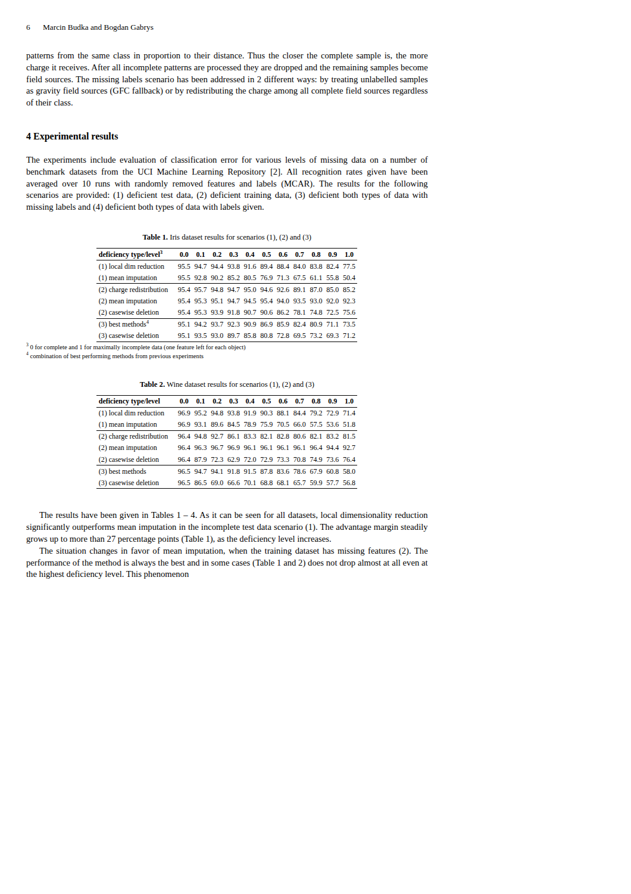6 Marcin Budka and Bogdan Gabrys
patterns from the same class in proportion to their distance. Thus the closer the complete sample is, the more charge it receives. After all incomplete patterns are processed they are dropped and the remaining samples become field sources. The missing labels scenario has been addressed in 2 different ways: by treating unlabelled samples as gravity field sources (GFC fallback) or by redistributing the charge among all complete field sources regardless of their class.
4 Experimental results
The experiments include evaluation of classification error for various levels of missing data on a number of benchmark datasets from the UCI Machine Learning Repository [2]. All recognition rates given have been averaged over 10 runs with randomly removed features and labels (MCAR). The results for the following scenarios are provided: (1) deficient test data, (2) deficient training data, (3) deficient both types of data with missing labels and (4) deficient both types of data with labels given.
Table 1. Iris dataset results for scenarios (1), (2) and (3)
| deficiency type/level 3 | 0.0 | 0.1 | 0.2 | 0.3 | 0.4 | 0.5 | 0.6 | 0.7 | 0.8 | 0.9 | 1.0 |
| --- | --- | --- | --- | --- | --- | --- | --- | --- | --- | --- | --- |
| (1) local dim reduction | 95.5 | 94.7 | 94.4 | 93.8 | 91.6 | 89.4 | 88.4 | 84.0 | 83.8 | 82.4 | 77.5 |
| (1) mean imputation | 95.5 | 92.8 | 90.2 | 85.2 | 80.5 | 76.9 | 71.3 | 67.5 | 61.1 | 55.8 | 50.4 |
| (2) charge redistribution | 95.4 | 95.7 | 94.8 | 94.7 | 95.0 | 94.6 | 92.6 | 89.1 | 87.0 | 85.0 | 85.2 |
| (2) mean imputation | 95.4 | 95.3 | 95.1 | 94.7 | 94.5 | 95.4 | 94.0 | 93.5 | 93.0 | 92.0 | 92.3 |
| (2) casewise deletion | 95.4 | 95.3 | 93.9 | 91.8 | 90.7 | 90.6 | 86.2 | 78.1 | 74.8 | 72.5 | 75.6 |
| (3) best methods 4 | 95.1 | 94.2 | 93.7 | 92.3 | 90.9 | 86.9 | 85.9 | 82.4 | 80.9 | 71.1 | 73.5 |
| (3) casewise deletion | 95.1 | 93.5 | 93.0 | 89.7 | 85.8 | 80.8 | 72.8 | 69.5 | 73.2 | 69.3 | 71.2 |
3 0 for complete and 1 for maximally incomplete data (one feature left for each object)
4 combination of best performing methods from previous experiments
Table 2. Wine dataset results for scenarios (1), (2) and (3)
| deficiency type/level | 0.0 | 0.1 | 0.2 | 0.3 | 0.4 | 0.5 | 0.6 | 0.7 | 0.8 | 0.9 | 1.0 |
| --- | --- | --- | --- | --- | --- | --- | --- | --- | --- | --- | --- |
| (1) local dim reduction | 96.9 | 95.2 | 94.8 | 93.8 | 91.9 | 90.3 | 88.1 | 84.4 | 79.2 | 72.9 | 71.4 |
| (1) mean imputation | 96.9 | 93.1 | 89.6 | 84.5 | 78.9 | 75.9 | 70.5 | 66.0 | 57.5 | 53.6 | 51.8 |
| (2) charge redistribution | 96.4 | 94.8 | 92.7 | 86.1 | 83.3 | 82.1 | 82.8 | 80.6 | 82.1 | 83.2 | 81.5 |
| (2) mean imputation | 96.4 | 96.3 | 96.7 | 96.9 | 96.1 | 96.1 | 96.1 | 96.1 | 96.4 | 94.4 | 92.7 |
| (2) casewise deletion | 96.4 | 87.9 | 72.3 | 62.9 | 72.0 | 72.9 | 73.3 | 70.8 | 74.9 | 73.6 | 76.4 |
| (3) best methods | 96.5 | 94.7 | 94.1 | 91.8 | 91.5 | 87.8 | 83.6 | 78.6 | 67.9 | 60.8 | 58.0 |
| (3) casewise deletion | 96.5 | 86.5 | 69.0 | 66.6 | 70.1 | 68.8 | 68.1 | 65.7 | 59.9 | 57.7 | 56.8 |
The results have been given in Tables 1 – 4. As it can be seen for all datasets, local dimensionality reduction significantly outperforms mean imputation in the incomplete test data scenario (1). The advantage margin steadily grows up to more than 27 percentage points (Table 1), as the deficiency level increases.
The situation changes in favor of mean imputation, when the training dataset has missing features (2). The performance of the method is always the best and in some cases (Table 1 and 2) does not drop almost at all even at the highest deficiency level. This phenomenon